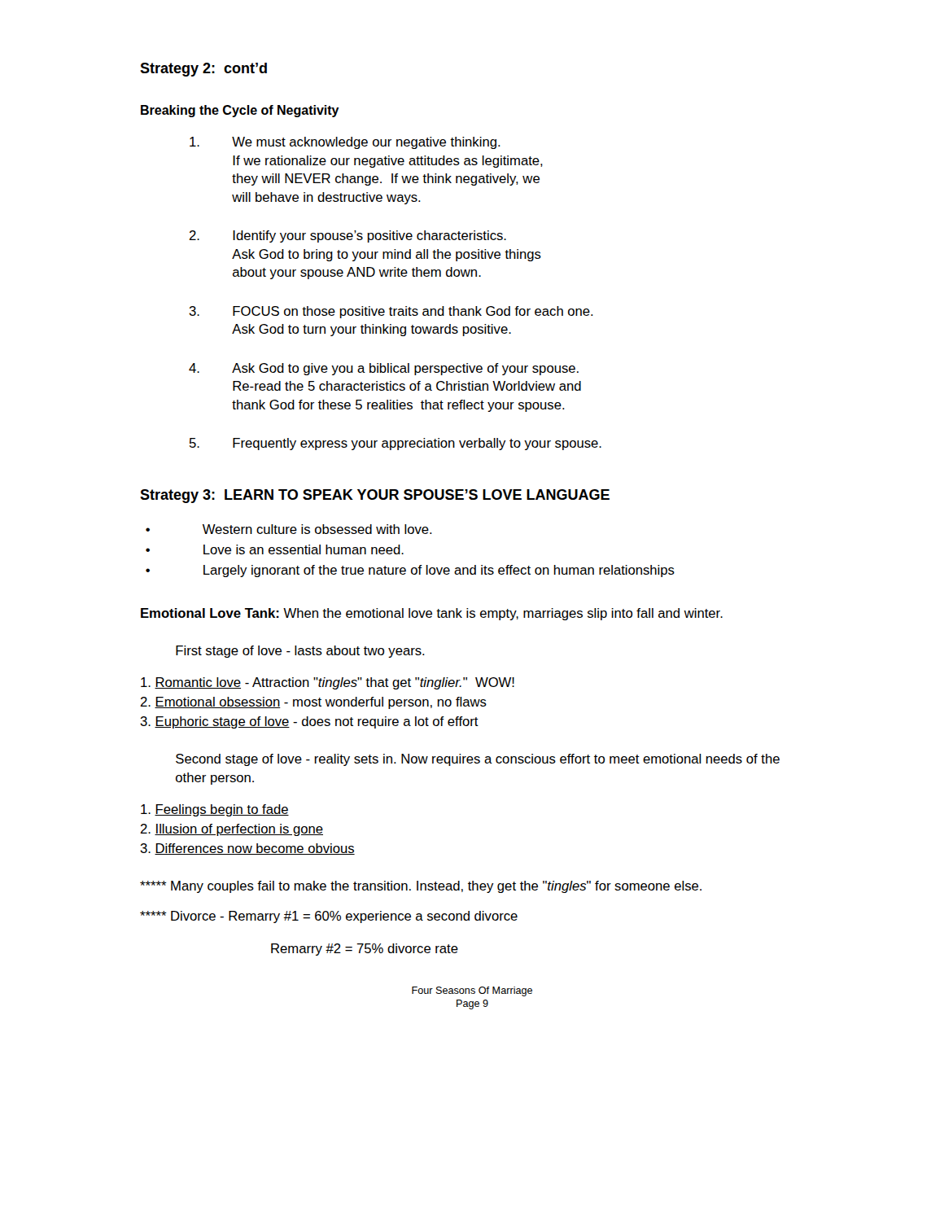Strategy 2: cont’d
Breaking the Cycle of Negativity
1. We must acknowledge our negative thinking.
If we rationalize our negative attitudes as legitimate,
they will NEVER change. If we think negatively, we
will behave in destructive ways.
2. Identify your spouse’s positive characteristics.
Ask God to bring to your mind all the positive things
about your spouse AND write them down.
3. FOCUS on those positive traits and thank God for each one.
Ask God to turn your thinking towards positive.
4. Ask God to give you a biblical perspective of your spouse.
Re-read the 5 characteristics of a Christian Worldview and
thank God for these 5 realities that reflect your spouse.
5. Frequently express your appreciation verbally to your spouse.
Strategy 3: LEARN TO SPEAK YOUR SPOUSE’S LOVE LANGUAGE
•Western culture is obsessed with love.
•Love is an essential human need.
•Largely ignorant of the true nature of love and its effect on human relationships
Emotional Love Tank: When the emotional love tank is empty, marriages slip into fall and winter.
First stage of love - lasts about two years.
1. Romantic love - Attraction "tingles" that get "tinglier." WOW!
2. Emotional obsession - most wonderful person, no flaws
3. Euphoric stage of love - does not require a lot of effort
Second stage of love - reality sets in. Now requires a conscious effort to meet emotional needs of the other person.
1. Feelings begin to fade
2. Illusion of perfection is gone
3. Differences now become obvious
***** Many couples fail to make the transition. Instead, they get the "tingles" for someone else.
***** Divorce - Remarry #1 = 60% experience a second divorce
Remarry #2 = 75% divorce rate
Four Seasons Of Marriage
Page 9